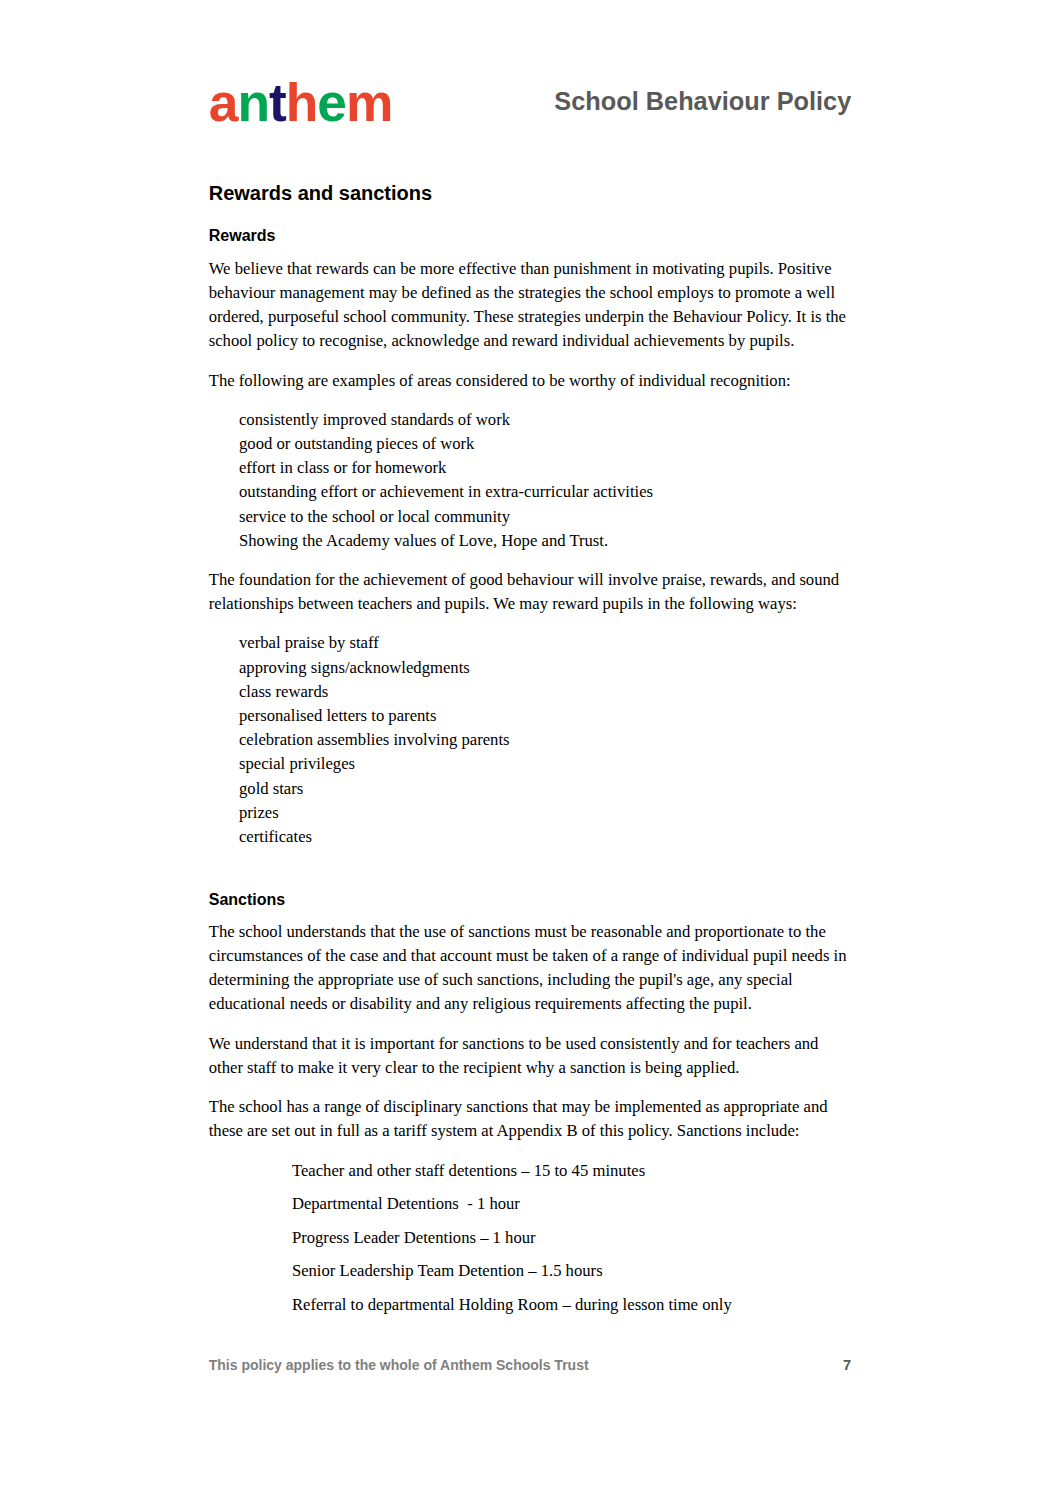anthem
School Behaviour Policy
Rewards and sanctions
Rewards
We believe that rewards can be more effective than punishment in motivating pupils. Positive behaviour management may be defined as the strategies the school employs to promote a well ordered, purposeful school community. These strategies underpin the Behaviour Policy. It is the school policy to recognise, acknowledge and reward individual achievements by pupils.
The following are examples of areas considered to be worthy of individual recognition:
consistently improved standards of work
good or outstanding pieces of work
effort in class or for homework
outstanding effort or achievement in extra-curricular activities
service to the school or local community
Showing the Academy values of Love, Hope and Trust.
The foundation for the achievement of good behaviour will involve praise, rewards, and sound relationships between teachers and pupils. We may reward pupils in the following ways:
verbal praise by staff
approving signs/acknowledgments
class rewards
personalised letters to parents
celebration assemblies involving parents
special privileges
gold stars
prizes
certificates
Sanctions
The school understands that the use of sanctions must be reasonable and proportionate to the circumstances of the case and that account must be taken of a range of individual pupil needs in determining the appropriate use of such sanctions, including the pupil's age, any special educational needs or disability and any religious requirements affecting the pupil.
We understand that it is important for sanctions to be used consistently and for teachers and other staff to make it very clear to the recipient why a sanction is being applied.
The school has a range of disciplinary sanctions that may be implemented as appropriate and these are set out in full as a tariff system at Appendix B of this policy. Sanctions include:
Teacher and other staff detentions – 15 to 45 minutes
Departmental Detentions - 1 hour
Progress Leader Detentions – 1 hour
Senior Leadership Team Detention – 1.5 hours
Referral to departmental Holding Room – during lesson time only
This policy applies to the whole of Anthem Schools Trust 7